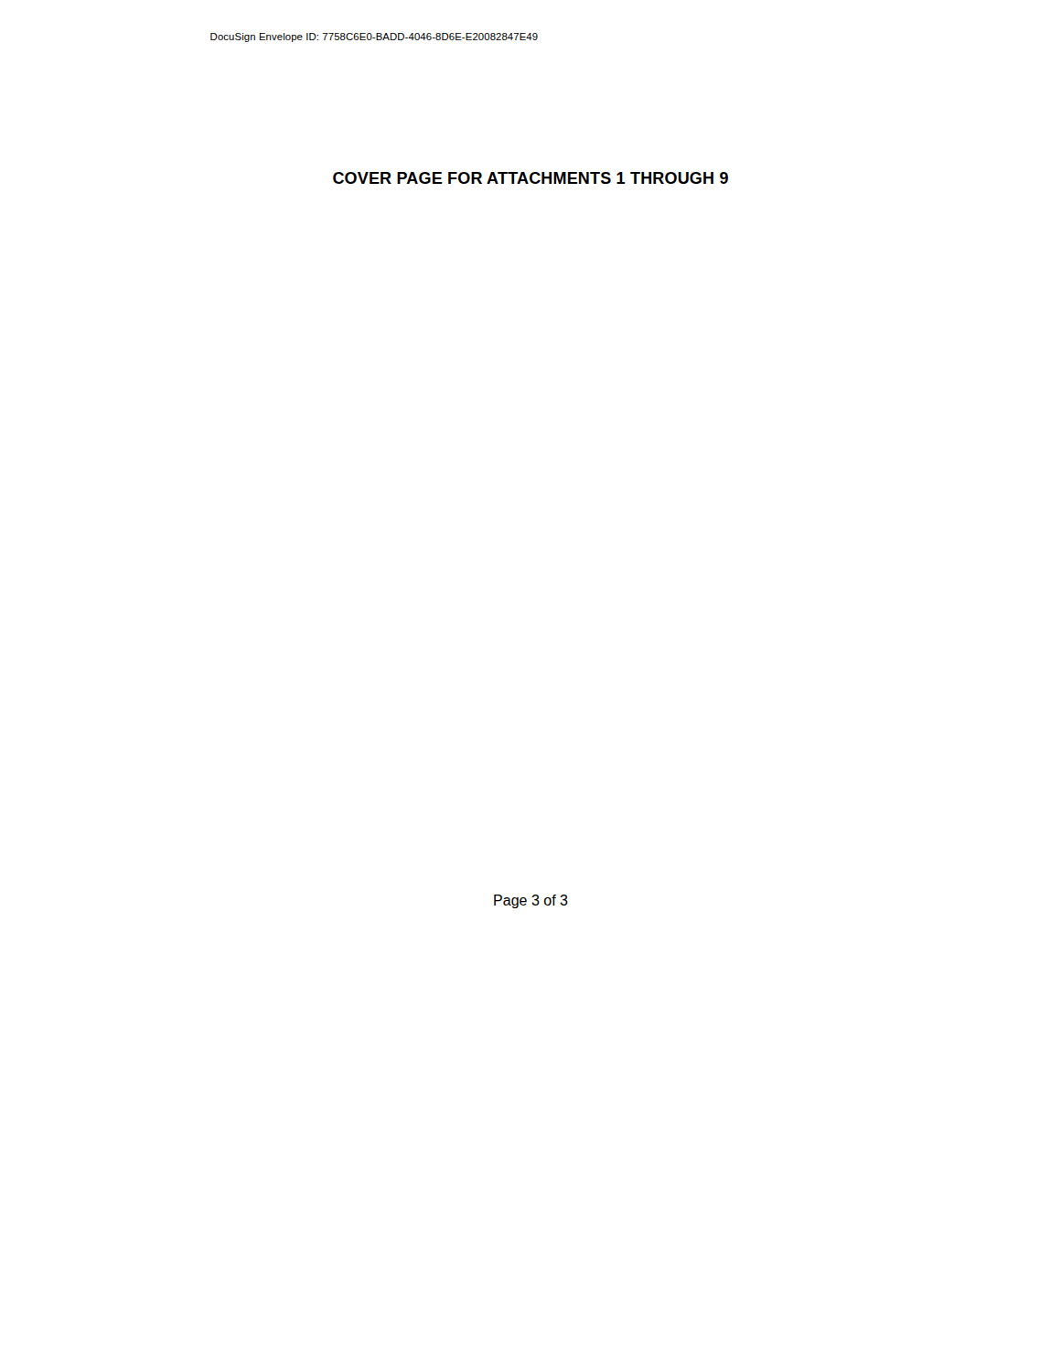DocuSign Envelope ID: 7758C6E0-BADD-4046-8D6E-E20082847E49
COVER PAGE FOR ATTACHMENTS 1 THROUGH 9
Page 3 of 3